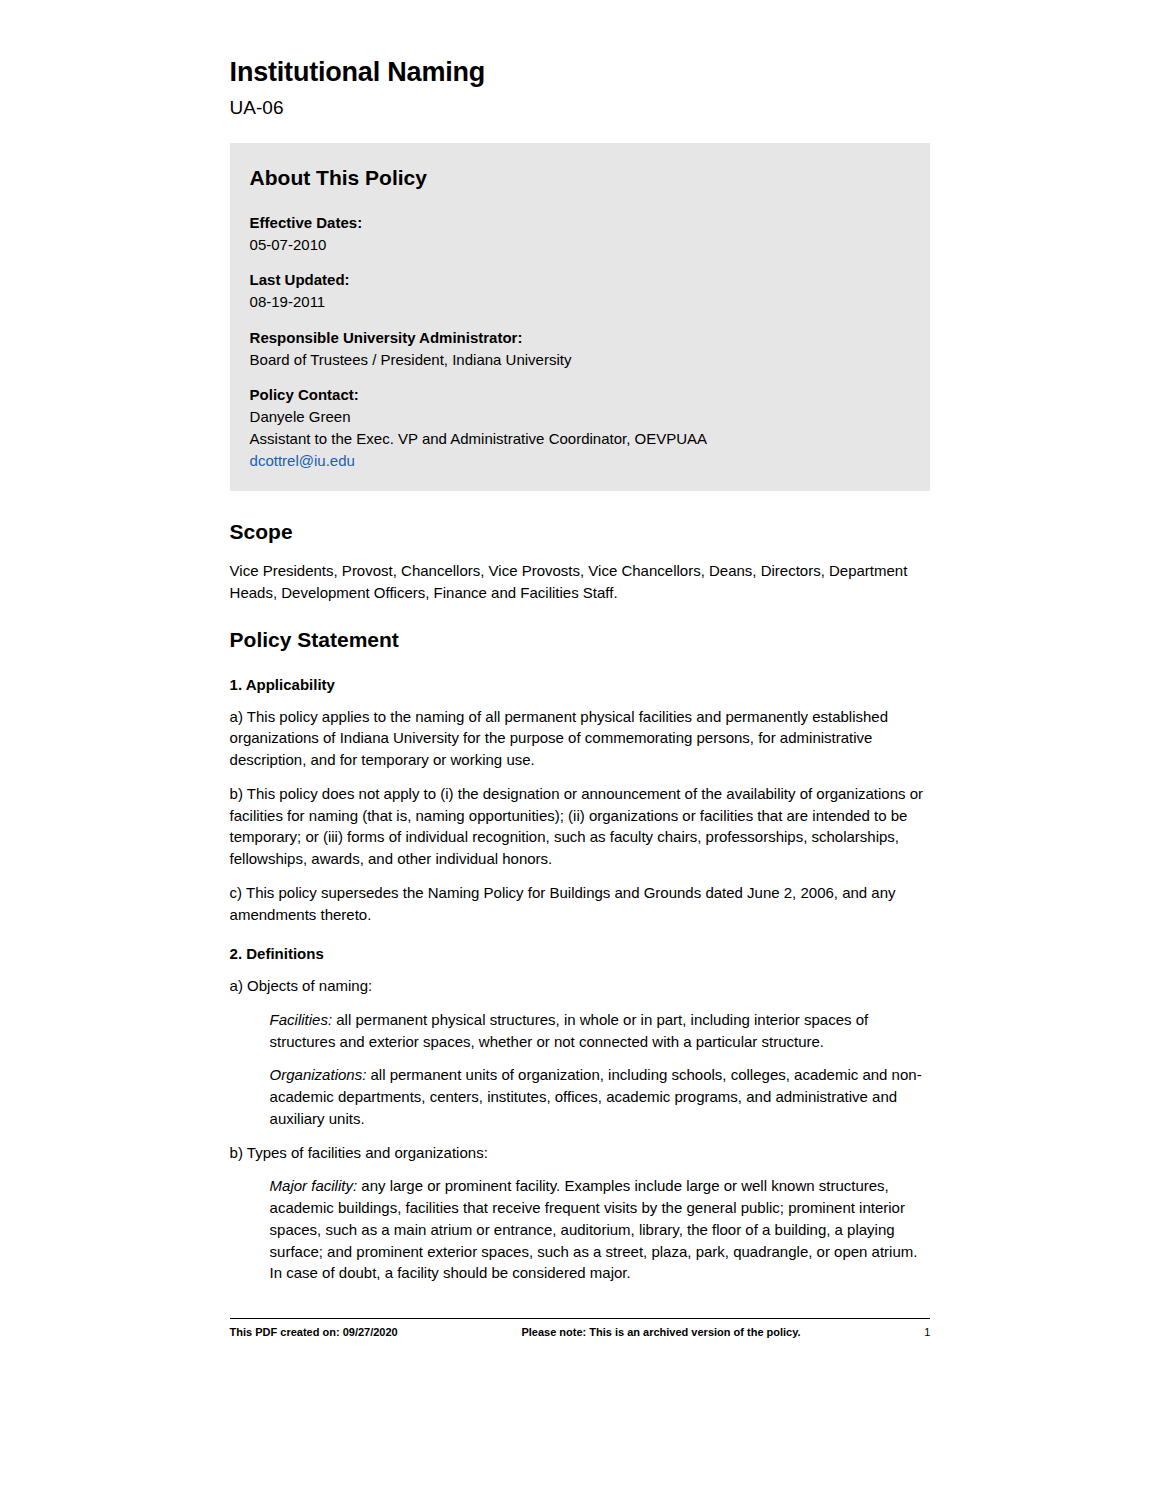Institutional Naming
UA-06
About This Policy
Effective Dates: 05-07-2010
Last Updated: 08-19-2011
Responsible University Administrator: Board of Trustees / President, Indiana University
Policy Contact: Danyele Green Assistant to the Exec. VP and Administrative Coordinator, OEVPUAA dcottrel@iu.edu
Scope
Vice Presidents, Provost, Chancellors, Vice Provosts, Vice Chancellors, Deans, Directors, Department Heads, Development Officers, Finance and Facilities Staff.
Policy Statement
1. Applicability
a) This policy applies to the naming of all permanent physical facilities and permanently established organizations of Indiana University for the purpose of commemorating persons, for administrative description, and for temporary or working use.
b) This policy does not apply to (i) the designation or announcement of the availability of organizations or facilities for naming (that is, naming opportunities); (ii) organizations or facilities that are intended to be temporary; or (iii) forms of individual recognition, such as faculty chairs, professorships, scholarships, fellowships, awards, and other individual honors.
c) This policy supersedes the Naming Policy for Buildings and Grounds dated June 2, 2006, and any amendments thereto.
2. Definitions
a) Objects of naming:
Facilities: all permanent physical structures, in whole or in part, including interior spaces of structures and exterior spaces, whether or not connected with a particular structure.
Organizations: all permanent units of organization, including schools, colleges, academic and non-academic departments, centers, institutes, offices, academic programs, and administrative and auxiliary units.
b) Types of facilities and organizations:
Major facility: any large or prominent facility. Examples include large or well known structures, academic buildings, facilities that receive frequent visits by the general public; prominent interior spaces, such as a main atrium or entrance, auditorium, library, the floor of a building, a playing surface; and prominent exterior spaces, such as a street, plaza, park, quadrangle, or open atrium. In case of doubt, a facility should be considered major.
This PDF created on: 09/27/2020 Please note: This is an archived version of the policy. 1